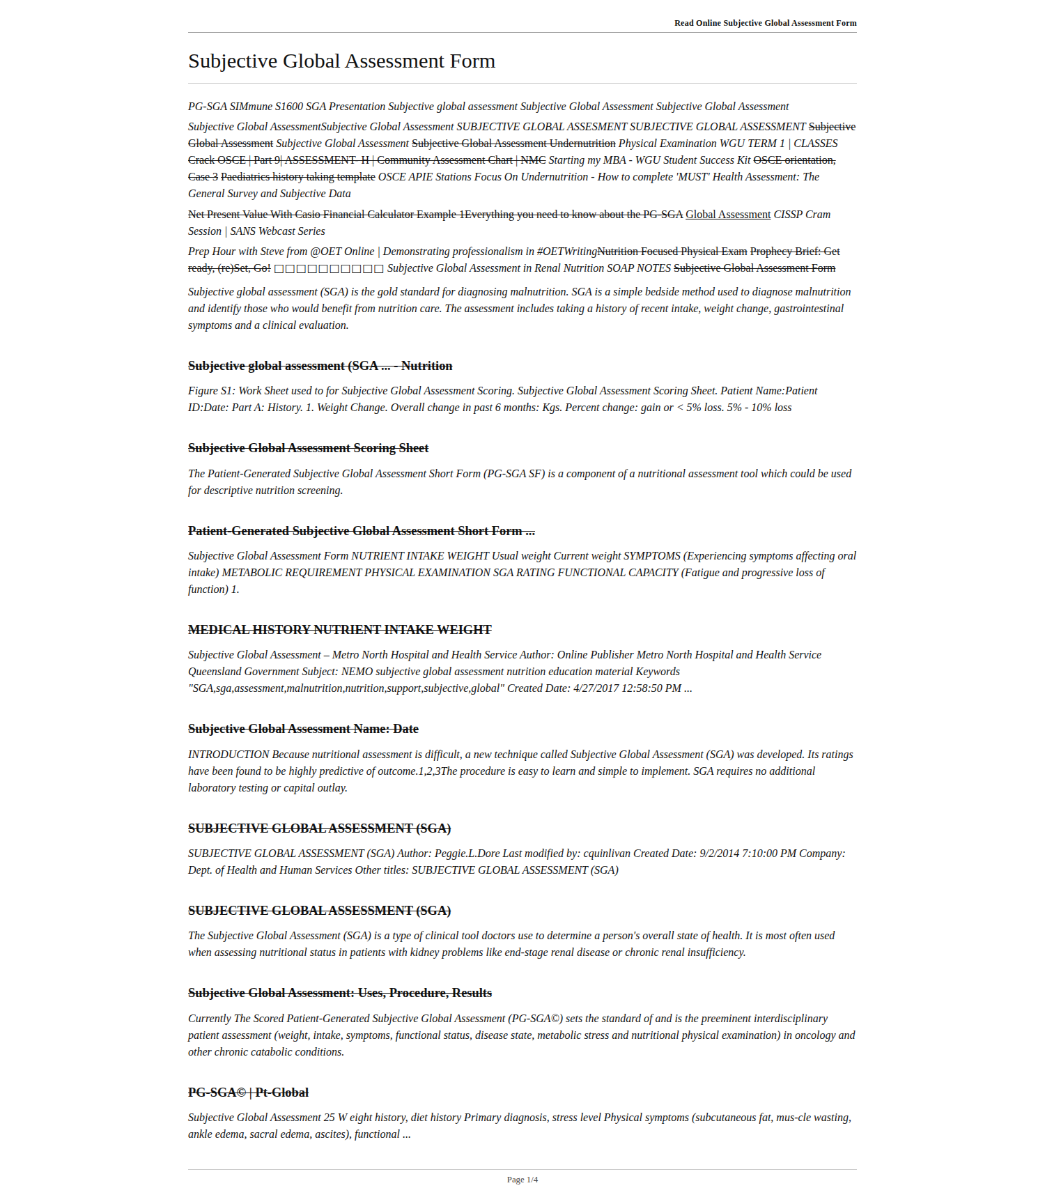Read Online Subjective Global Assessment Form
Subjective Global Assessment Form
PG-SGA SIMmune S1600 SGA Presentation Subjective global assessment Subjective Global Assessment Subjective Global Assessment
Subjective Global Assessment Subjective Global Assessment SUBJECTIVE GLOBAL ASSESMENT SUBJECTIVE GLOBAL ASSESSMENT Subjective Global Assessment Subjective Global Assessment Subjective Global Assessment Undernutrition Physical Examination WGU TERM 1 | CLASSES Crack OSCE | Part 9| ASSESSMENT- H | Community Assessment Chart | NMC Starting my MBA - WGU Student Success Kit OSCE orientation, Case 3 Paediatrics history taking template OSCE APIE Stations Focus On Undernutrition - How to complete 'MUST' Health Assessment: The General Survey and Subjective Data
Net Present Value With Casio Financial Calculator Example 1 Everything you need to know about the PG-SGA Global Assessment CISSP Cram Session | SANS Webcast Series
Prep Hour with Steve from @OET Online | Demonstrating professionalism in #OETWriting Nutrition Focused Physical Exam Prophecy Brief: Get ready, (re)Set, Go! □□□□□□□□□□ Subjective Global Assessment in Renal Nutrition SOAP NOTES Subjective Global Assessment Form
Subjective global assessment (SGA) is the gold standard for diagnosing malnutrition. SGA is a simple bedside method used to diagnose malnutrition and identify those who would benefit from nutrition care. The assessment includes taking a history of recent intake, weight change, gastrointestinal symptoms and a clinical evaluation.
Subjective global assessment (SGA ... - Nutrition
Figure S1: Work Sheet used to for Subjective Global Assessment Scoring. Subjective Global Assessment Scoring Sheet. Patient Name:Patient ID:Date: Part A: History. 1. Weight Change. Overall change in past 6 months: Kgs. Percent change: gain or < 5% loss. 5% - 10% loss
Subjective Global Assessment Scoring Sheet
The Patient-Generated Subjective Global Assessment Short Form (PG-SGA SF) is a component of a nutritional assessment tool which could be used for descriptive nutrition screening.
Patient-Generated Subjective Global Assessment Short Form ...
Subjective Global Assessment Form NUTRIENT INTAKE WEIGHT Usual weight Current weight SYMPTOMS (Experiencing symptoms affecting oral intake) METABOLIC REQUIREMENT PHYSICAL EXAMINATION SGA RATING FUNCTIONAL CAPACITY (Fatigue and progressive loss of function) 1.
MEDICAL HISTORY NUTRIENT INTAKE WEIGHT
Subjective Global Assessment – Metro North Hospital and Health Service Author: Online Publisher Metro North Hospital and Health Service Queensland Government Subject: NEMO subjective global assessment nutrition education material Keywords "SGA,sga,assessment,malnutrition,nutrition,support,subjective,global" Created Date: 4/27/2017 12:58:50 PM ...
Subjective Global Assessment Name: Date
INTRODUCTION Because nutritional assessment is difficult, a new technique called Subjective Global Assessment (SGA) was developed. Its ratings have been found to be highly predictive of outcome.1,2,3The procedure is easy to learn and simple to implement. SGA requires no additional laboratory testing or capital outlay.
SUBJECTIVE GLOBAL ASSESSMENT (SGA)
SUBJECTIVE GLOBAL ASSESSMENT (SGA) Author: Peggie.L.Dore Last modified by: cquinlivan Created Date: 9/2/2014 7:10:00 PM Company: Dept. of Health and Human Services Other titles: SUBJECTIVE GLOBAL ASSESSMENT (SGA)
SUBJECTIVE GLOBAL ASSESSMENT (SGA)
The Subjective Global Assessment (SGA) is a type of clinical tool doctors use to determine a person's overall state of health. It is most often used when assessing nutritional status in patients with kidney problems like end-stage renal disease or chronic renal insufficiency.
Subjective Global Assessment: Uses, Procedure, Results
Currently The Scored Patient-Generated Subjective Global Assessment (PG-SGA©) sets the standard of and is the preeminent interdisciplinary patient assessment (weight, intake, symptoms, functional status, disease state, metabolic stress and nutritional physical examination) in oncology and other chronic catabolic conditions.
PG-SGA© | Pt-Global
Subjective Global Assessment 25 W eight history, diet history Primary diagnosis, stress level Physical symptoms (subcutaneous fat, mus-cle wasting, ankle edema, sacral edema, ascites), functional ...
Page 1/4